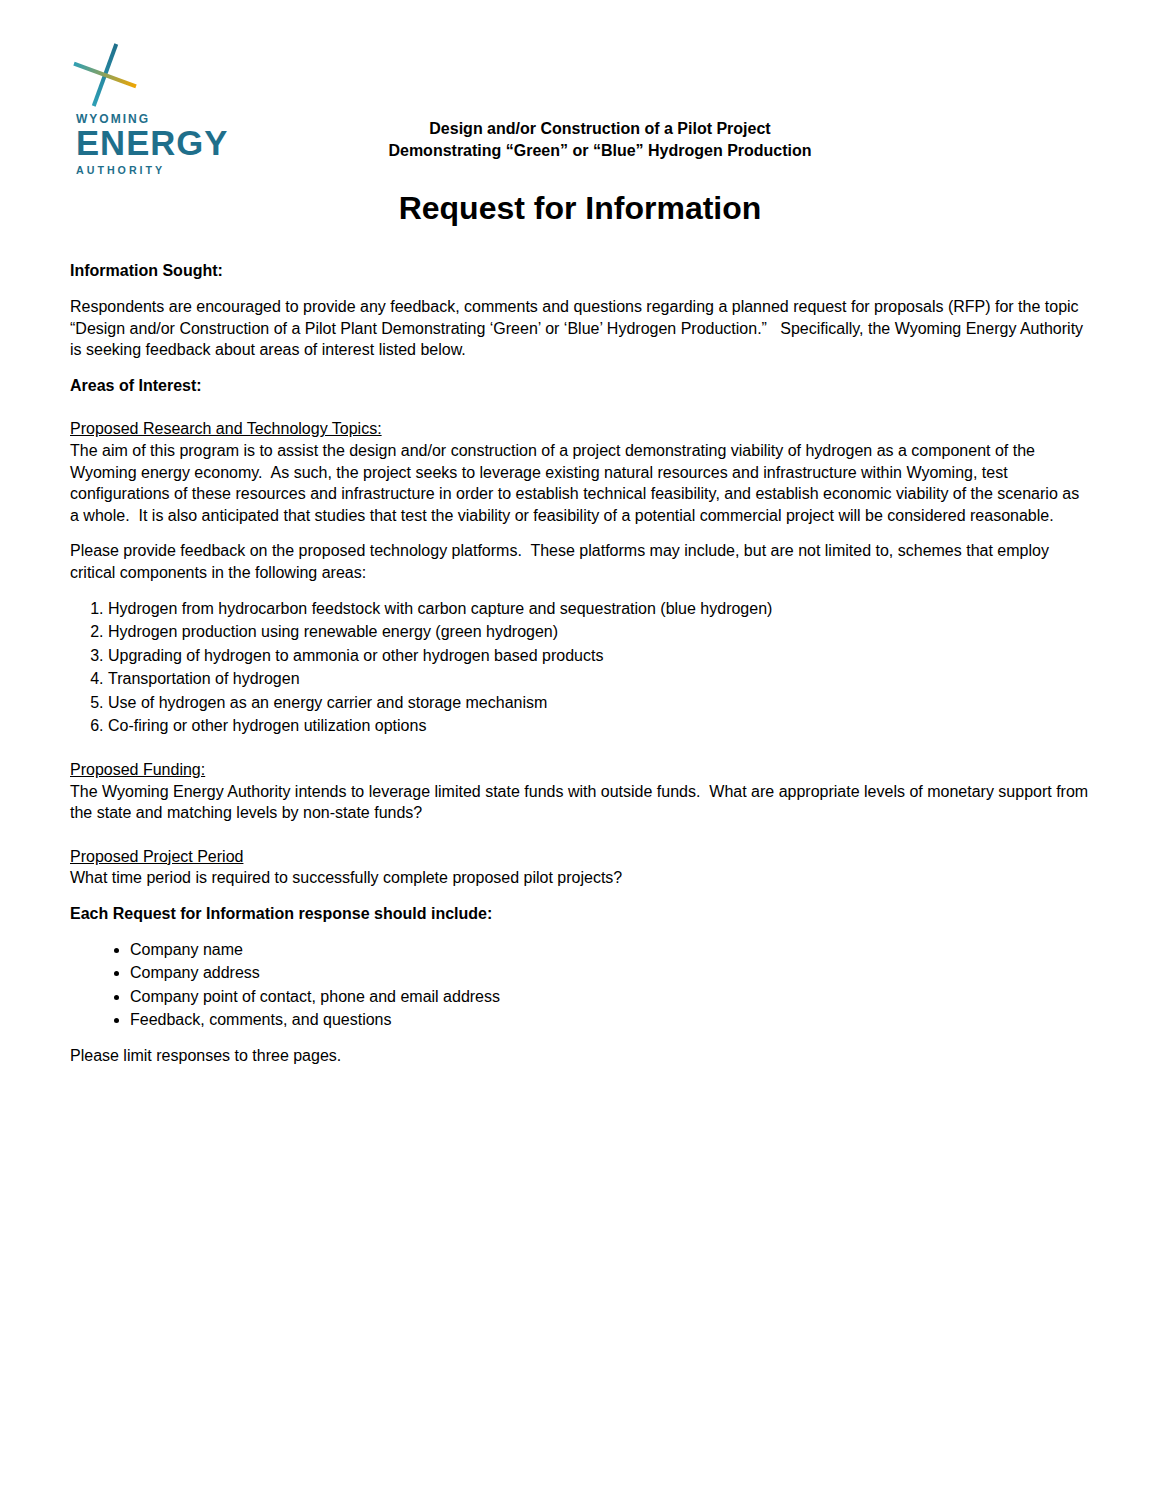WYOMING
ENERGY
AUTHORITY
Design and/or Construction of a Pilot Project
Demonstrating “Green” or “Blue” Hydrogen Production
Request for Information
Information Sought:
Respondents are encouraged to provide any feedback, comments and questions regarding a planned request for proposals (RFP) for the topic “Design and/or Construction of a Pilot Plant Demonstrating ‘Green’ or ‘Blue’ Hydrogen Production.” Specifically, the Wyoming Energy Authority is seeking feedback about areas of interest listed below.
Areas of Interest:
Proposed Research and Technology Topics:
The aim of this program is to assist the design and/or construction of a project demonstrating viability of hydrogen as a component of the Wyoming energy economy. As such, the project seeks to leverage existing natural resources and infrastructure within Wyoming, test configurations of these resources and infrastructure in order to establish technical feasibility, and establish economic viability of the scenario as a whole. It is also anticipated that studies that test the viability or feasibility of a potential commercial project will be considered reasonable.
Please provide feedback on the proposed technology platforms. These platforms may include, but are not limited to, schemes that employ critical components in the following areas:
Hydrogen from hydrocarbon feedstock with carbon capture and sequestration (blue hydrogen)
Hydrogen production using renewable energy (green hydrogen)
Upgrading of hydrogen to ammonia or other hydrogen based products
Transportation of hydrogen
Use of hydrogen as an energy carrier and storage mechanism
Co-firing or other hydrogen utilization options
Proposed Funding:
The Wyoming Energy Authority intends to leverage limited state funds with outside funds. What are appropriate levels of monetary support from the state and matching levels by non-state funds?
Proposed Project Period
What time period is required to successfully complete proposed pilot projects?
Each Request for Information response should include:
Company name
Company address
Company point of contact, phone and email address
Feedback, comments, and questions
Please limit responses to three pages.